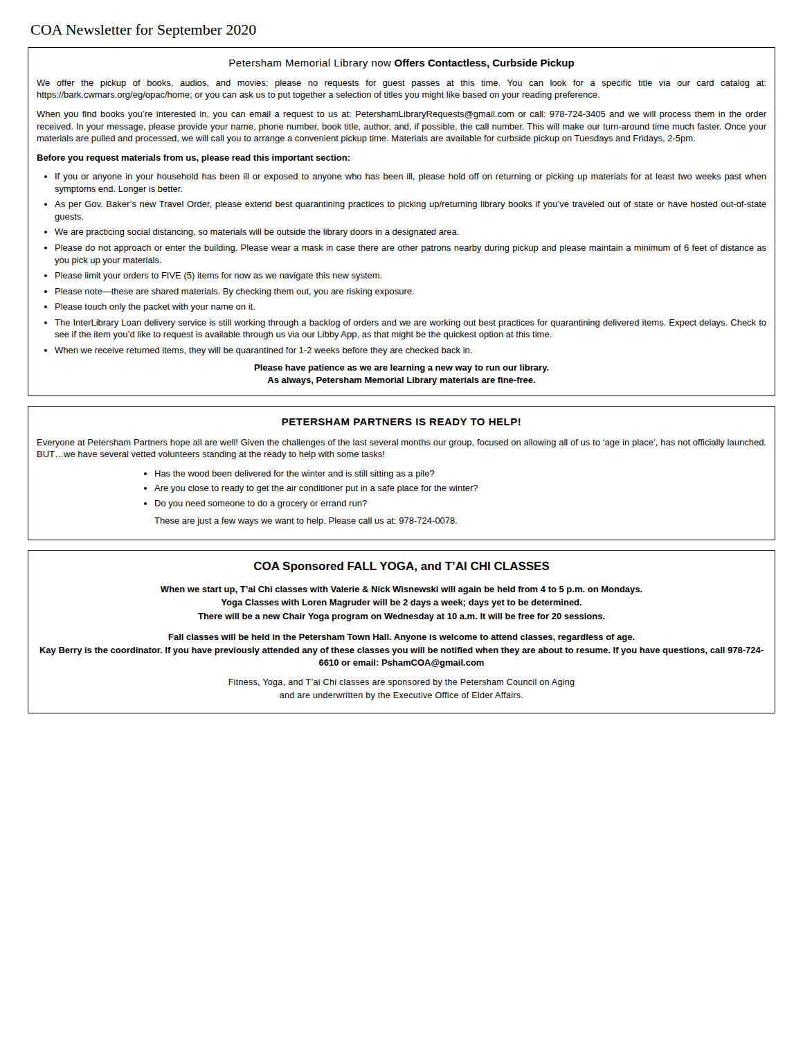COA Newsletter for September 2020
Petersham Memorial Library now Offers Contactless, Curbside Pickup
We offer the pickup of books, audios, and movies; please no requests for guest passes at this time. You can look for a specific title via our card catalog at: https://bark.cwmars.org/eg/opac/home; or you can ask us to put together a selection of titles you might like based on your reading preference.
When you find books you’re interested in, you can email a request to us at: PetershamLibraryRequests@gmail.com or call: 978-724-3405 and we will process them in the order received. In your message, please provide your name, phone number, book title, author, and, if possible, the call number. This will make our turn-around time much faster. Once your materials are pulled and processed, we will call you to arrange a convenient pickup time. Materials are available for curbside pickup on Tuesdays and Fridays, 2-5pm.
Before you request materials from us, please read this important section:
If you or anyone in your household has been ill or exposed to anyone who has been ill, please hold off on returning or picking up materials for at least two weeks past when symptoms end. Longer is better.
As per Gov. Baker’s new Travel Order, please extend best quarantining practices to picking up/returning library books if you’ve traveled out of state or have hosted out-of-state guests.
We are practicing social distancing, so materials will be outside the library doors in a designated area.
Please do not approach or enter the building. Please wear a mask in case there are other patrons nearby during pickup and please maintain a minimum of 6 feet of distance as you pick up your materials.
Please limit your orders to FIVE (5) items for now as we navigate this new system.
Please note—these are shared materials. By checking them out, you are risking exposure.
Please touch only the packet with your name on it.
The InterLibrary Loan delivery service is still working through a backlog of orders and we are working out best practices for quarantining delivered items. Expect delays. Check to see if the item you’d like to request is available through us via our Libby App, as that might be the quickest option at this time.
When we receive returned items, they will be quarantined for 1-2 weeks before they are checked back in.
Please have patience as we are learning a new way to run our library.
As always, Petersham Memorial Library materials are fine-free.
PETERSHAM PARTNERS IS READY TO HELP!
Everyone at Petersham Partners hope all are well! Given the challenges of the last several months our group, focused on allowing all of us to ‘age in place’, has not officially launched. BUT…we have several vetted volunteers standing at the ready to help with some tasks!
Has the wood been delivered for the winter and is still sitting as a pile?
Are you close to ready to get the air conditioner put in a safe place for the winter?
Do you need someone to do a grocery or errand run?
These are just a few ways we want to help. Please call us at: 978-724-0078.
COA Sponsored FALL YOGA, and T’AI CHI CLASSES
When we start up, T’ai Chi classes with Valerie & Nick Wisnewski will again be held from 4 to 5 p.m. on Mondays.
Yoga Classes with Loren Magruder will be 2 days a week; days yet to be determined.
There will be a new Chair Yoga program on Wednesday at 10 a.m. It will be free for 20 sessions.
Fall classes will be held in the Petersham Town Hall. Anyone is welcome to attend classes, regardless of age.
Kay Berry is the coordinator. If you have previously attended any of these classes you will be notified when they are about to resume. If you have questions, call 978-724-6610 or email: PshamCOA@gmail.com
Fitness, Yoga, and T’ai Chi classes are sponsored by the Petersham Council on Aging
and are underwritten by the Executive Office of Elder Affairs.